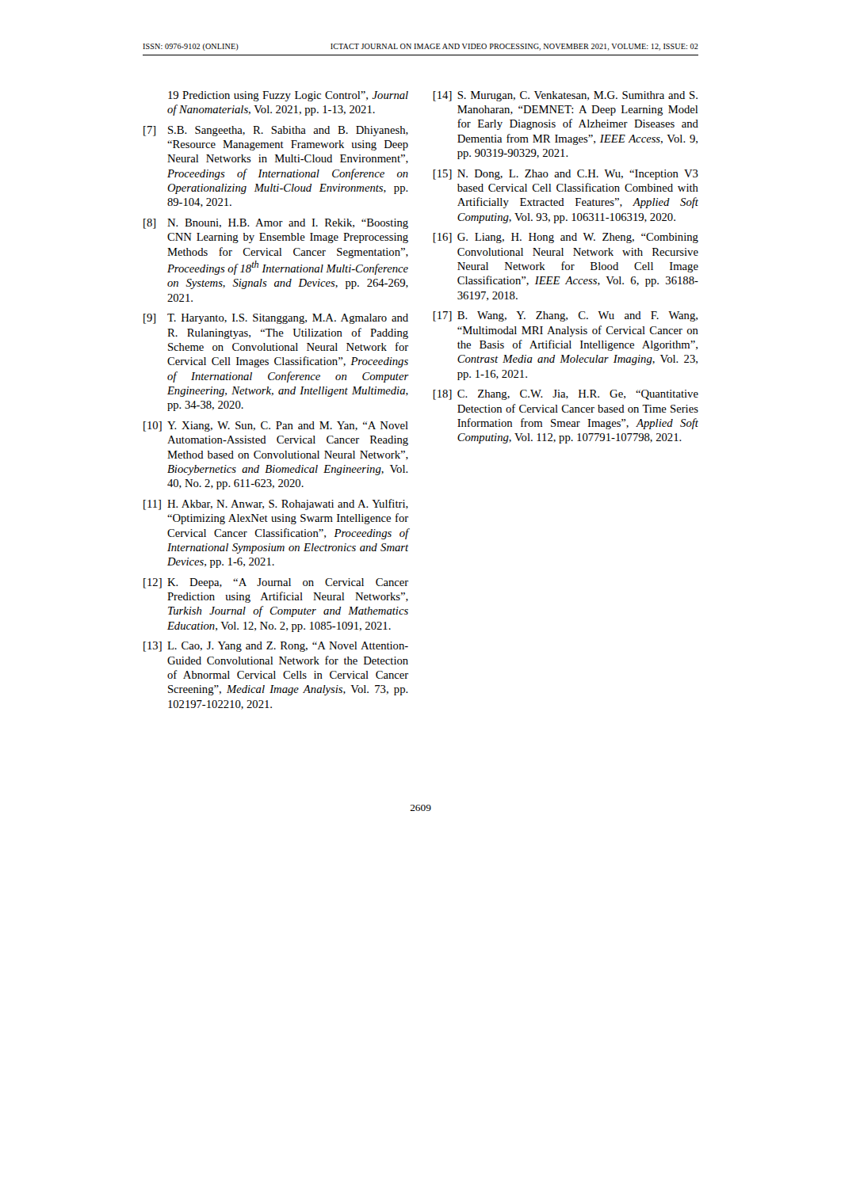ISSN: 0976-9102 (ONLINE) ICTACT JOURNAL ON IMAGE AND VIDEO PROCESSING, NOVEMBER 2021, VOLUME: 12, ISSUE: 02
19 Prediction using Fuzzy Logic Control”, Journal of Nanomaterials, Vol. 2021, pp. 1-13, 2021.
[7] S.B. Sangeetha, R. Sabitha and B. Dhiyanesh, “Resource Management Framework using Deep Neural Networks in Multi-Cloud Environment”, Proceedings of International Conference on Operationalizing Multi-Cloud Environments, pp. 89-104, 2021.
[8] N. Bnouni, H.B. Amor and I. Rekik, “Boosting CNN Learning by Ensemble Image Preprocessing Methods for Cervical Cancer Segmentation”, Proceedings of 18th International Multi-Conference on Systems, Signals and Devices, pp. 264-269, 2021.
[9] T. Haryanto, I.S. Sitanggang, M.A. Agmalaro and R. Rulaningtyas, “The Utilization of Padding Scheme on Convolutional Neural Network for Cervical Cell Images Classification”, Proceedings of International Conference on Computer Engineering, Network, and Intelligent Multimedia, pp. 34-38, 2020.
[10] Y. Xiang, W. Sun, C. Pan and M. Yan, “A Novel Automation-Assisted Cervical Cancer Reading Method based on Convolutional Neural Network”, Biocybernetics and Biomedical Engineering, Vol. 40, No. 2, pp. 611-623, 2020.
[11] H. Akbar, N. Anwar, S. Rohajawati and A. Yulfitri, “Optimizing AlexNet using Swarm Intelligence for Cervical Cancer Classification”, Proceedings of International Symposium on Electronics and Smart Devices, pp. 1-6, 2021.
[12] K. Deepa, “A Journal on Cervical Cancer Prediction using Artificial Neural Networks”, Turkish Journal of Computer and Mathematics Education, Vol. 12, No. 2, pp. 1085-1091, 2021.
[13] L. Cao, J. Yang and Z. Rong, “A Novel Attention-Guided Convolutional Network for the Detection of Abnormal Cervical Cells in Cervical Cancer Screening”, Medical Image Analysis, Vol. 73, pp. 102197-102210, 2021.
[14] S. Murugan, C. Venkatesan, M.G. Sumithra and S. Manoharan, “DEMNET: A Deep Learning Model for Early Diagnosis of Alzheimer Diseases and Dementia from MR Images”, IEEE Access, Vol. 9, pp. 90319-90329, 2021.
[15] N. Dong, L. Zhao and C.H. Wu, “Inception V3 based Cervical Cell Classification Combined with Artificially Extracted Features”, Applied Soft Computing, Vol. 93, pp. 106311-106319, 2020.
[16] G. Liang, H. Hong and W. Zheng, “Combining Convolutional Neural Network with Recursive Neural Network for Blood Cell Image Classification”, IEEE Access, Vol. 6, pp. 36188-36197, 2018.
[17] B. Wang, Y. Zhang, C. Wu and F. Wang, “Multimodal MRI Analysis of Cervical Cancer on the Basis of Artificial Intelligence Algorithm”, Contrast Media and Molecular Imaging, Vol. 23, pp. 1-16, 2021.
[18] C. Zhang, C.W. Jia, H.R. Ge, “Quantitative Detection of Cervical Cancer based on Time Series Information from Smear Images”, Applied Soft Computing, Vol. 112, pp. 107791-107798, 2021.
2609